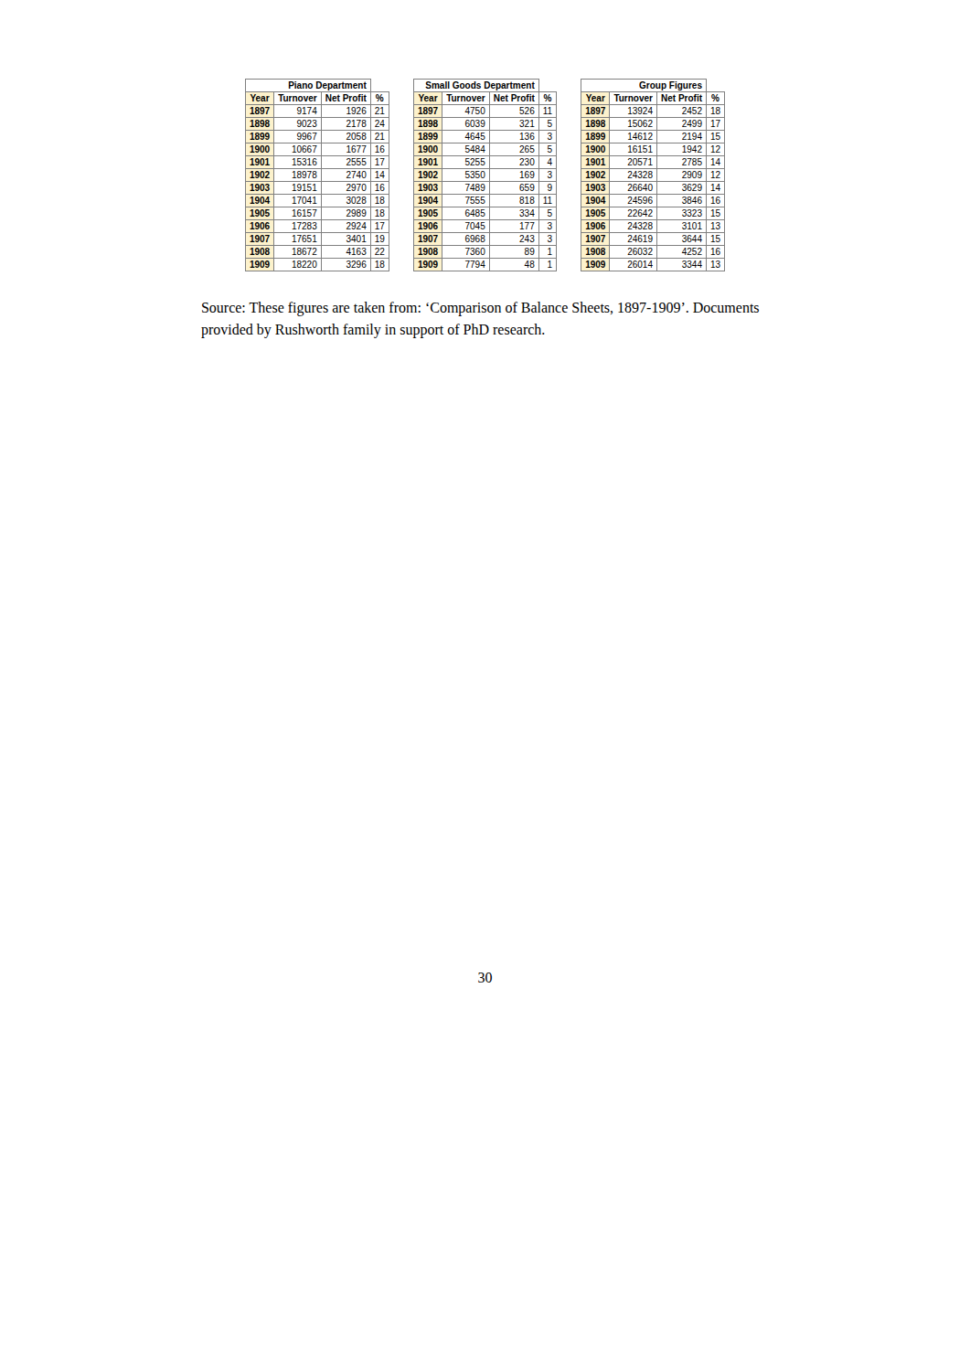| Piano Department | | | Small Goods Department | | | Group Figures | |
| --- | --- | --- | --- | --- | --- | --- | --- |
| Year | Turnover | Net Profit | % | | Year | Turnover | Net Profit | % | | Year | Turnover | Net Profit | % |
| 1897 | 9174 | 1926 | 21 | | 1897 | 4750 | 526 | 11 | | 1897 | 13924 | 2452 | 18 |
| 1898 | 9023 | 2178 | 24 | | 1898 | 6039 | 321 | 5 | | 1898 | 15062 | 2499 | 17 |
| 1899 | 9967 | 2058 | 21 | | 1899 | 4645 | 136 | 3 | | 1899 | 14612 | 2194 | 15 |
| 1900 | 10667 | 1677 | 16 | | 1900 | 5484 | 265 | 5 | | 1900 | 16151 | 1942 | 12 |
| 1901 | 15316 | 2555 | 17 | | 1901 | 5255 | 230 | 4 | | 1901 | 20571 | 2785 | 14 |
| 1902 | 18978 | 2740 | 14 | | 1902 | 5350 | 169 | 3 | | 1902 | 24328 | 2909 | 12 |
| 1903 | 19151 | 2970 | 16 | | 1903 | 7489 | 659 | 9 | | 1903 | 26640 | 3629 | 14 |
| 1904 | 17041 | 3028 | 18 | | 1904 | 7555 | 818 | 11 | | 1904 | 24596 | 3846 | 16 |
| 1905 | 16157 | 2989 | 18 | | 1905 | 6485 | 334 | 5 | | 1905 | 22642 | 3323 | 15 |
| 1906 | 17283 | 2924 | 17 | | 1906 | 7045 | 177 | 3 | | 1906 | 24328 | 3101 | 13 |
| 1907 | 17651 | 3401 | 19 | | 1907 | 6968 | 243 | 3 | | 1907 | 24619 | 3644 | 15 |
| 1908 | 18672 | 4163 | 22 | | 1908 | 7360 | 89 | 1 | | 1908 | 26032 | 4252 | 16 |
| 1909 | 18220 | 3296 | 18 | | 1909 | 7794 | 48 | 1 | | 1909 | 26014 | 3344 | 13 |
Source: These figures are taken from: ‘Comparison of Balance Sheets, 1897-1909’. Documents provided by Rushworth family in support of PhD research.
30